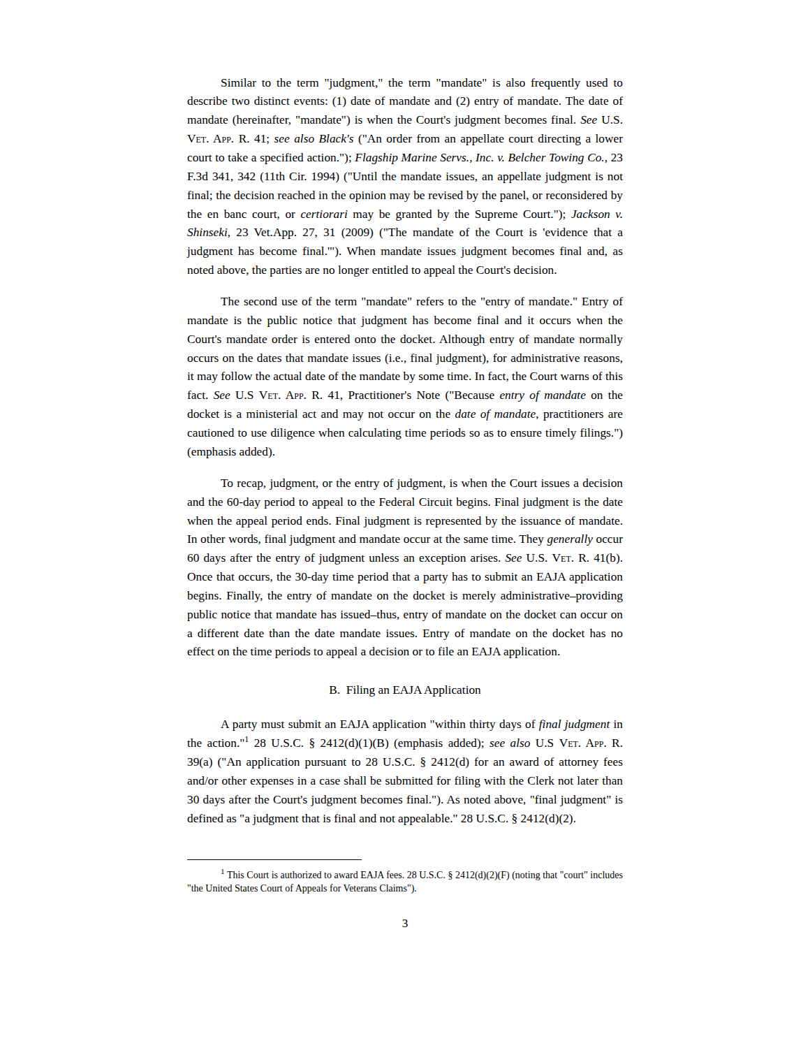Similar to the term "judgment," the term "mandate" is also frequently used to describe two distinct events: (1) date of mandate and (2) entry of mandate. The date of mandate (hereinafter, "mandate") is when the Court's judgment becomes final. See U.S. Vet. App. R. 41; see also Black's ("An order from an appellate court directing a lower court to take a specified action."); Flagship Marine Servs., Inc. v. Belcher Towing Co., 23 F.3d 341, 342 (11th Cir. 1994) ("Until the mandate issues, an appellate judgment is not final; the decision reached in the opinion may be revised by the panel, or reconsidered by the en banc court, or certiorari may be granted by the Supreme Court."); Jackson v. Shinseki, 23 Vet.App. 27, 31 (2009) ("The mandate of the Court is 'evidence that a judgment has become final.'"). When mandate issues judgment becomes final and, as noted above, the parties are no longer entitled to appeal the Court's decision.
The second use of the term "mandate" refers to the "entry of mandate." Entry of mandate is the public notice that judgment has become final and it occurs when the Court's mandate order is entered onto the docket. Although entry of mandate normally occurs on the dates that mandate issues (i.e., final judgment), for administrative reasons, it may follow the actual date of the mandate by some time. In fact, the Court warns of this fact. See U.S Vet. App. R. 41, Practitioner's Note ("Because entry of mandate on the docket is a ministerial act and may not occur on the date of mandate, practitioners are cautioned to use diligence when calculating time periods so as to ensure timely filings.") (emphasis added).
To recap, judgment, or the entry of judgment, is when the Court issues a decision and the 60-day period to appeal to the Federal Circuit begins. Final judgment is the date when the appeal period ends. Final judgment is represented by the issuance of mandate. In other words, final judgment and mandate occur at the same time. They generally occur 60 days after the entry of judgment unless an exception arises. See U.S. Vet. R. 41(b). Once that occurs, the 30-day time period that a party has to submit an EAJA application begins. Finally, the entry of mandate on the docket is merely administrative–providing public notice that mandate has issued–thus, entry of mandate on the docket can occur on a different date than the date mandate issues. Entry of mandate on the docket has no effect on the time periods to appeal a decision or to file an EAJA application.
B. Filing an EAJA Application
A party must submit an EAJA application "within thirty days of final judgment in the action."1 28 U.S.C. § 2412(d)(1)(B) (emphasis added); see also U.S Vet. App. R. 39(a) ("An application pursuant to 28 U.S.C. § 2412(d) for an award of attorney fees and/or other expenses in a case shall be submitted for filing with the Clerk not later than 30 days after the Court's judgment becomes final."). As noted above, "final judgment" is defined as "a judgment that is final and not appealable." 28 U.S.C. § 2412(d)(2).
1 This Court is authorized to award EAJA fees. 28 U.S.C. § 2412(d)(2)(F) (noting that "court" includes "the United States Court of Appeals for Veterans Claims").
3